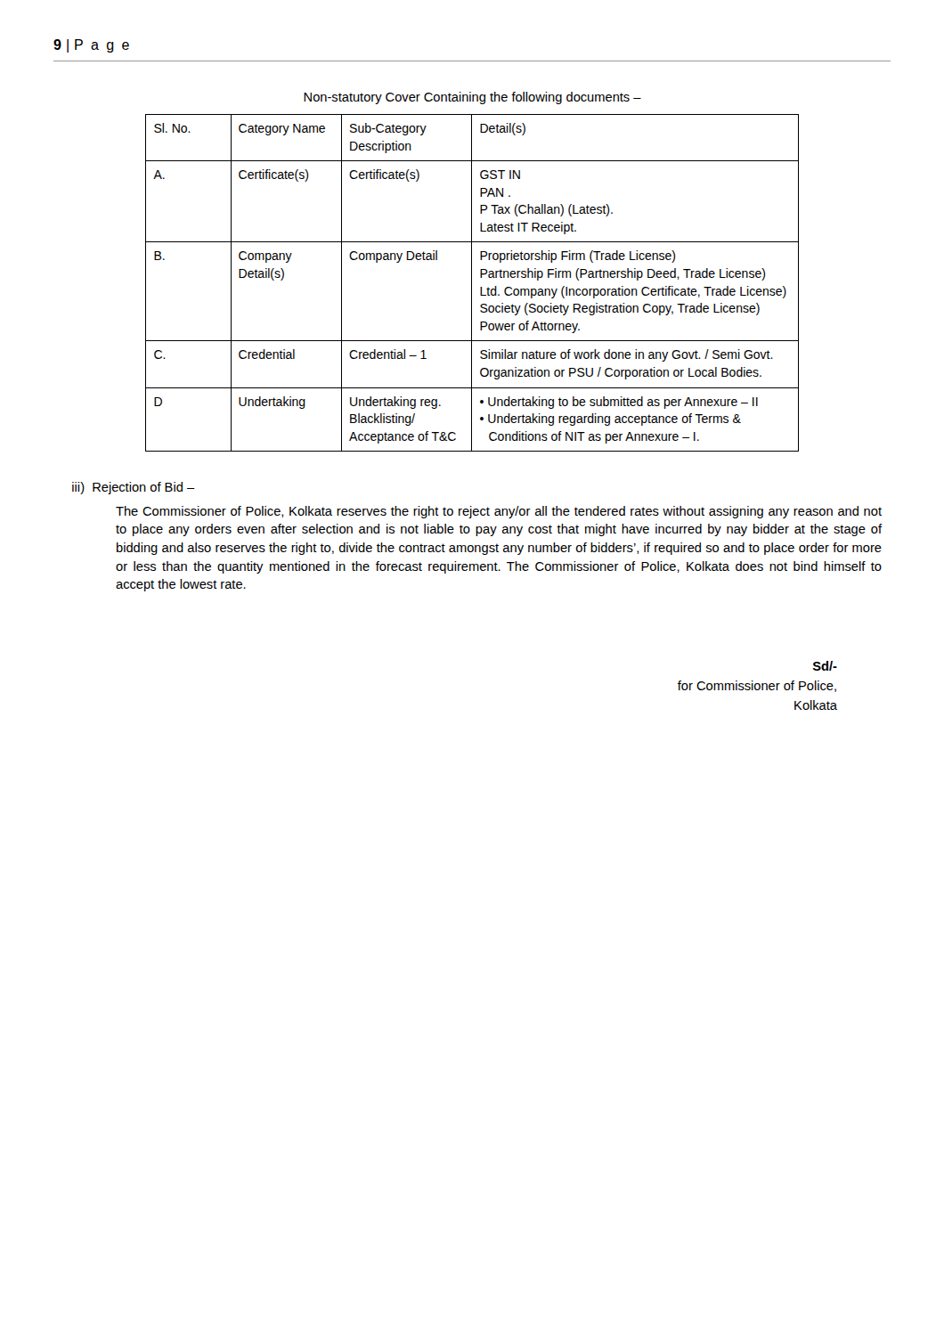9|P a g e
Non-statutory Cover Containing the following documents –
| Sl. No. | Category Name | Sub-Category Description | Detail(s) |
| --- | --- | --- | --- |
| A. | Certificate(s) | Certificate(s) | GST IN PAN . P Tax (Challan) (Latest). Latest IT Receipt. |
| B. | Company Detail(s) | Company Detail | Proprietorship Firm (Trade License) Partnership Firm (Partnership Deed, Trade License) Ltd. Company (Incorporation Certificate, Trade License) Society (Society Registration Copy, Trade License) Power of Attorney. |
| C. | Credential | Credential – 1 | Similar nature of work done in any Govt. / Semi Govt. Organization or PSU / Corporation or Local Bodies. |
| D | Undertaking | Undertaking reg. Blacklisting/ Acceptance of T&C | • Undertaking to be submitted as per Annexure – II • Undertaking regarding acceptance of Terms & Conditions of NIT as per Annexure – I. |
iii) Rejection of Bid –
The Commissioner of Police, Kolkata reserves the right to reject any/or all the tendered rates without assigning any reason and not to place any orders even after selection and is not liable to pay any cost that might have incurred by nay bidder at the stage of bidding and also reserves the right to, divide the contract amongst any number of bidders’, if required so and to place order for more or less than the quantity mentioned in the forecast requirement. The Commissioner of Police, Kolkata does not bind himself to accept the lowest rate.
Sd/-
for Commissioner of Police,
Kolkata